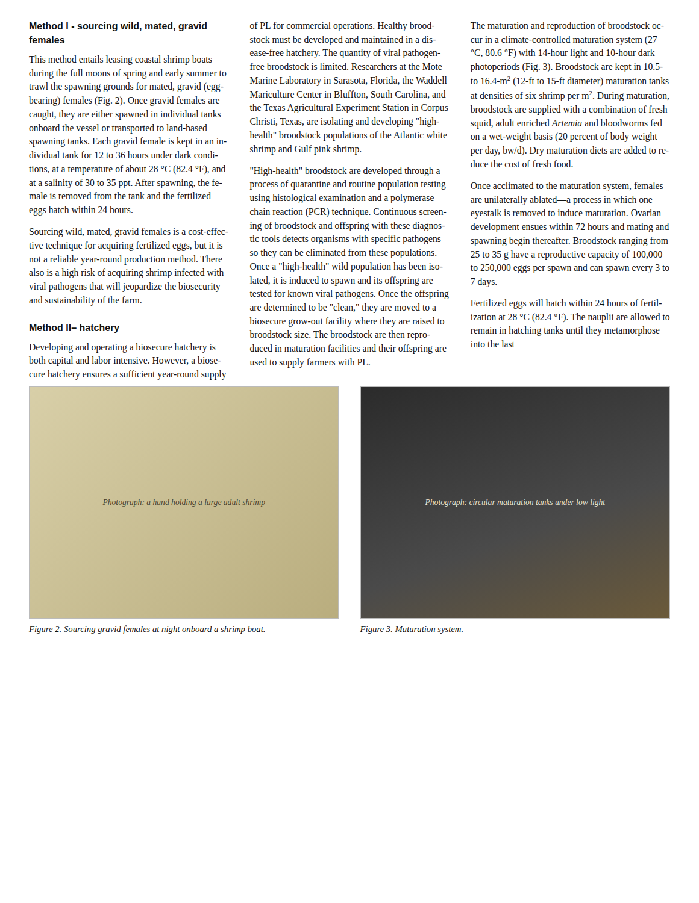Method I - sourcing wild, mated, gravid females
This method entails leasing coastal shrimp boats during the full moons of spring and early summer to trawl the spawning grounds for mated, gravid (egg-bearing) females (Fig. 2). Once gravid females are caught, they are either spawned in individual tanks onboard the vessel or transported to land-based spawning tanks. Each gravid female is kept in an individual tank for 12 to 36 hours under dark conditions, at a temperature of about 28 °C (82.4 °F), and at a salinity of 30 to 35 ppt. After spawning, the female is removed from the tank and the fertilized eggs hatch within 24 hours.
Sourcing wild, mated, gravid females is a cost-effective technique for acquiring fertilized eggs, but it is not a reliable year-round production method. There also is a high risk of acquiring shrimp infected with viral pathogens that will jeopardize the biosecurity and sustainability of the farm.
Method II– hatchery
Developing and operating a biosecure hatchery is both capital and labor intensive. However, a biosecure hatchery ensures a sufficient year-round supply of PL for commercial operations. Healthy broodstock must be developed and maintained in a disease-free hatchery. The quantity of viral pathogen-free broodstock is limited. Researchers at the Mote Marine Laboratory in Sarasota, Florida, the Waddell Mariculture Center in Bluffton, South Carolina, and the Texas Agricultural Experiment Station in Corpus Christi, Texas, are isolating and developing "high-health" broodstock populations of the Atlantic white shrimp and Gulf pink shrimp.
"High-health" broodstock are developed through a process of quarantine and routine population testing using histological examination and a polymerase chain reaction (PCR) technique. Continuous screening of broodstock and offspring with these diagnostic tools detects organisms with specific pathogens so they can be eliminated from these populations. Once a "high-health" wild population has been isolated, it is induced to spawn and its offspring are tested for known viral pathogens. Once the offspring are determined to be "clean," they are moved to a biosecure grow-out facility where they are raised to broodstock size. The broodstock are then reproduced in maturation facilities and their offspring are used to supply farmers with PL.
The maturation and reproduction of broodstock occur in a climate-controlled maturation system (27 °C, 80.6 °F) with 14-hour light and 10-hour dark photoperiods (Fig. 3). Broodstock are kept in 10.5- to 16.4-m2 (12-ft to 15-ft diameter) maturation tanks at densities of six shrimp per m2. During maturation, broodstock are supplied with a combination of fresh squid, adult enriched Artemia and bloodworms fed on a wet-weight basis (20 percent of body weight per day, bw/d). Dry maturation diets are added to reduce the cost of fresh food.
Once acclimated to the maturation system, females are unilaterally ablated—a process in which one eyestalk is removed to induce maturation. Ovarian development ensues within 72 hours and mating and spawning begin thereafter. Broodstock ranging from 25 to 35 g have a reproductive capacity of 100,000 to 250,000 eggs per spawn and can spawn every 3 to 7 days.
Fertilized eggs will hatch within 24 hours of fertilization at 28 °C (82.4 °F). The nauplii are allowed to remain in hatching tanks until they metamorphose into the last
Photograph: a hand holding a large adult shrimp
Figure 2. Sourcing gravid females at night onboard a shrimp boat.
Photograph: circular maturation tanks under low light
Figure 3. Maturation system.